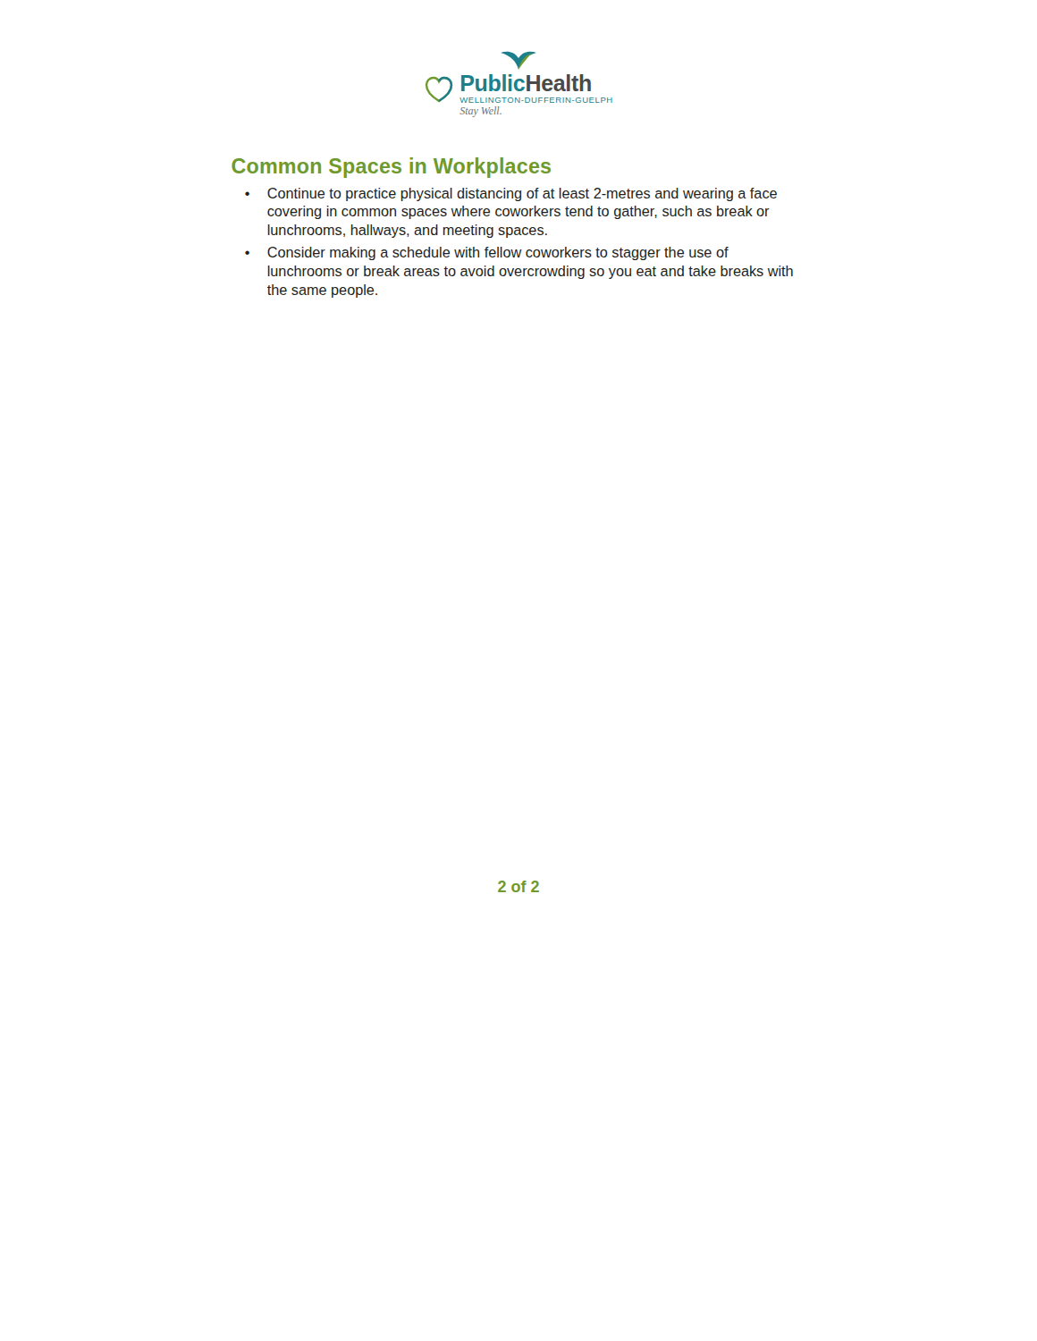Public Health
WELLINGTON-DUFFERIN-GUELPH
Stay Well.
Common Spaces in Workplaces
Continue to practice physical distancing of at least 2-metres and wearing a face covering in common spaces where coworkers tend to gather, such as break or lunchrooms, hallways, and meeting spaces.
Consider making a schedule with fellow coworkers to stagger the use of lunchrooms or break areas to avoid overcrowding so you eat and take breaks with the same people.
2 of 2